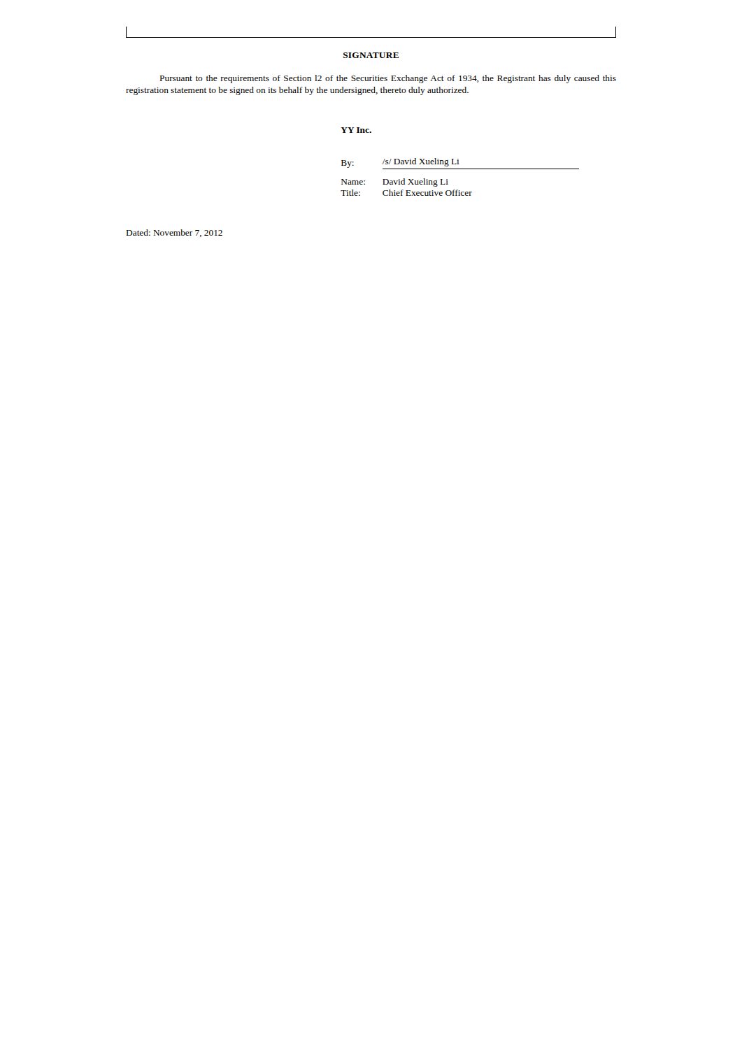SIGNATURE
Pursuant to the requirements of Section l2 of the Securities Exchange Act of 1934, the Registrant has duly caused this registration statement to be signed on its behalf by the undersigned, thereto duly authorized.
YY Inc.
| By: | /s/ David Xueling Li |
| Name: | David Xueling Li |
| Title: | Chief Executive Officer |
Dated: November 7, 2012